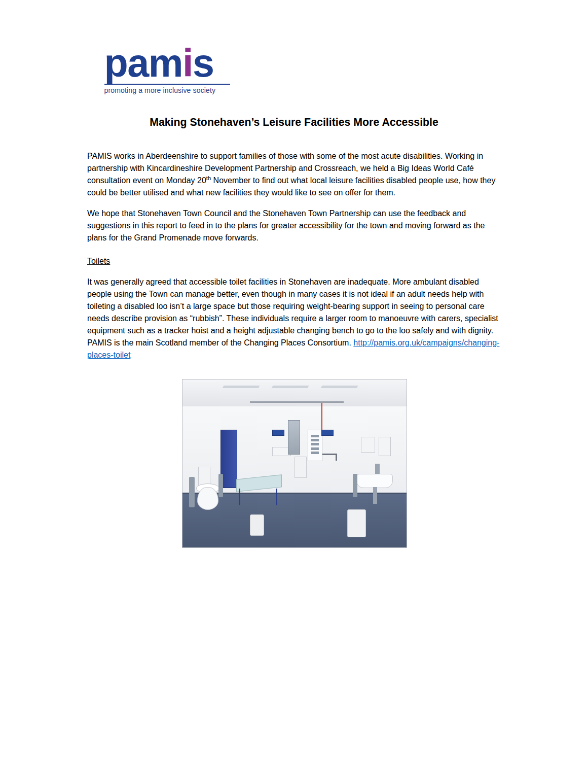pamis
promoting a more inclusive society
Making Stonehaven’s Leisure Facilities More Accessible
PAMIS works in Aberdeenshire to support families of those with some of the most acute disabilities. Working in partnership with Kincardineshire Development Partnership and Crossreach, we held a Big Ideas World Café consultation event on Monday 20th November to find out what local leisure facilities disabled people use, how they could be better utilised and what new facilities they would like to see on offer for them.
We hope that Stonehaven Town Council and the Stonehaven Town Partnership can use the feedback and suggestions in this report to feed in to the plans for greater accessibility for the town and moving forward as the plans for the Grand Promenade move forwards.
Toilets
It was generally agreed that accessible toilet facilities in Stonehaven are inadequate. More ambulant disabled people using the Town can manage better, even though in many cases it is not ideal if an adult needs help with toileting a disabled loo isn’t a large space but those requiring weight-bearing support in seeing to personal care needs describe provision as “rubbish”. These individuals require a larger room to manoeuvre with carers, specialist equipment such as a tracker hoist and a height adjustable changing bench to go to the loo safely and with dignity. PAMIS is the main Scotland member of the Changing Places Consortium. http://pamis.org.uk/campaigns/changing-places-toilet